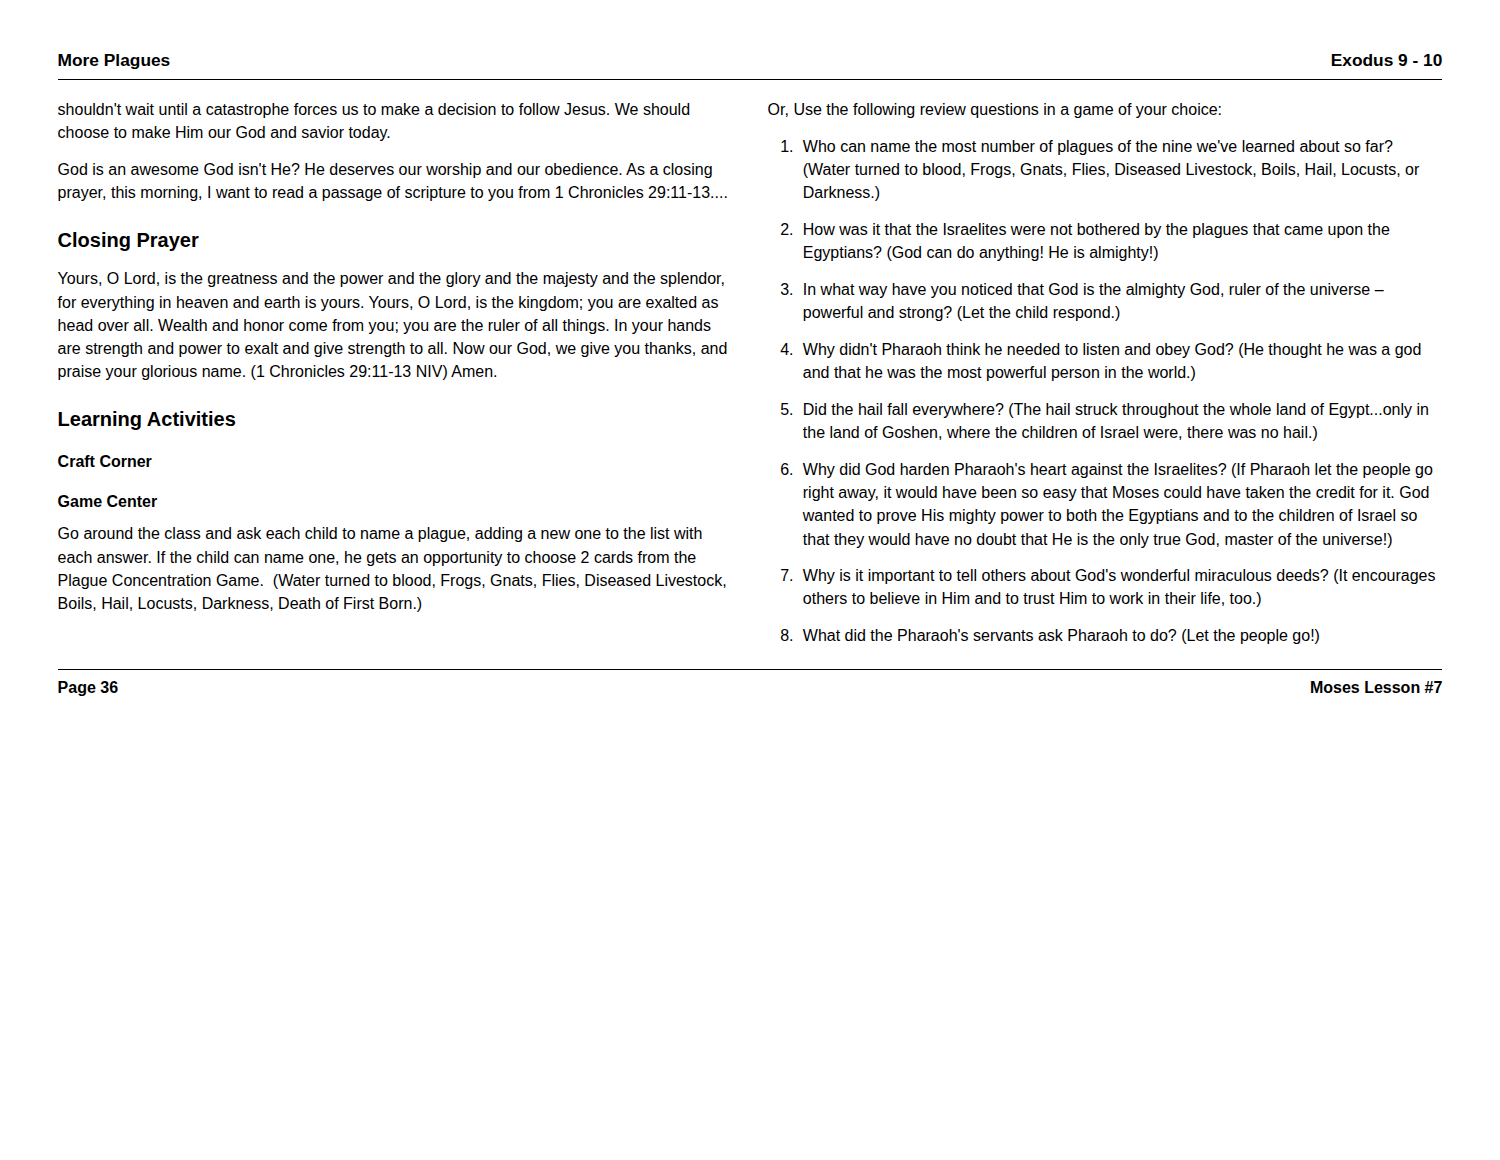More Plagues Exodus 9 - 10
shouldn't wait until a catastrophe forces us to make a decision to follow Jesus. We should choose to make Him our God and savior today.
God is an awesome God isn't He? He deserves our worship and our obedience. As a closing prayer, this morning, I want to read a passage of scripture to you from 1 Chronicles 29:11-13....
Closing Prayer
Yours, O Lord, is the greatness and the power and the glory and the majesty and the splendor, for everything in heaven and earth is yours. Yours, O Lord, is the kingdom; you are exalted as head over all. Wealth and honor come from you; you are the ruler of all things. In your hands are strength and power to exalt and give strength to all. Now our God, we give you thanks, and praise your glorious name. (1 Chronicles 29:11-13 NIV) Amen.
Learning Activities
Craft Corner
Game Center
Go around the class and ask each child to name a plague, adding a new one to the list with each answer. If the child can name one, he gets an opportunity to choose 2 cards from the Plague Concentration Game. (Water turned to blood, Frogs, Gnats, Flies, Diseased Livestock, Boils, Hail, Locusts, Darkness, Death of First Born.)
Or, Use the following review questions in a game of your choice:
Who can name the most number of plagues of the nine we've learned about so far? (Water turned to blood, Frogs, Gnats, Flies, Diseased Livestock, Boils, Hail, Locusts, or Darkness.)
How was it that the Israelites were not bothered by the plagues that came upon the Egyptians? (God can do anything! He is almighty!)
In what way have you noticed that God is the almighty God, ruler of the universe – powerful and strong? (Let the child respond.)
Why didn't Pharaoh think he needed to listen and obey God? (He thought he was a god and that he was the most powerful person in the world.)
Did the hail fall everywhere? (The hail struck throughout the whole land of Egypt...only in the land of Goshen, where the children of Israel were, there was no hail.)
Why did God harden Pharaoh's heart against the Israelites? (If Pharaoh let the people go right away, it would have been so easy that Moses could have taken the credit for it. God wanted to prove His mighty power to both the Egyptians and to the children of Israel so that they would have no doubt that He is the only true God, master of the universe!)
Why is it important to tell others about God's wonderful miraculous deeds? (It encourages others to believe in Him and to trust Him to work in their life, too.)
What did the Pharaoh's servants ask Pharaoh to do? (Let the people go!)
Page 36 Moses Lesson #7